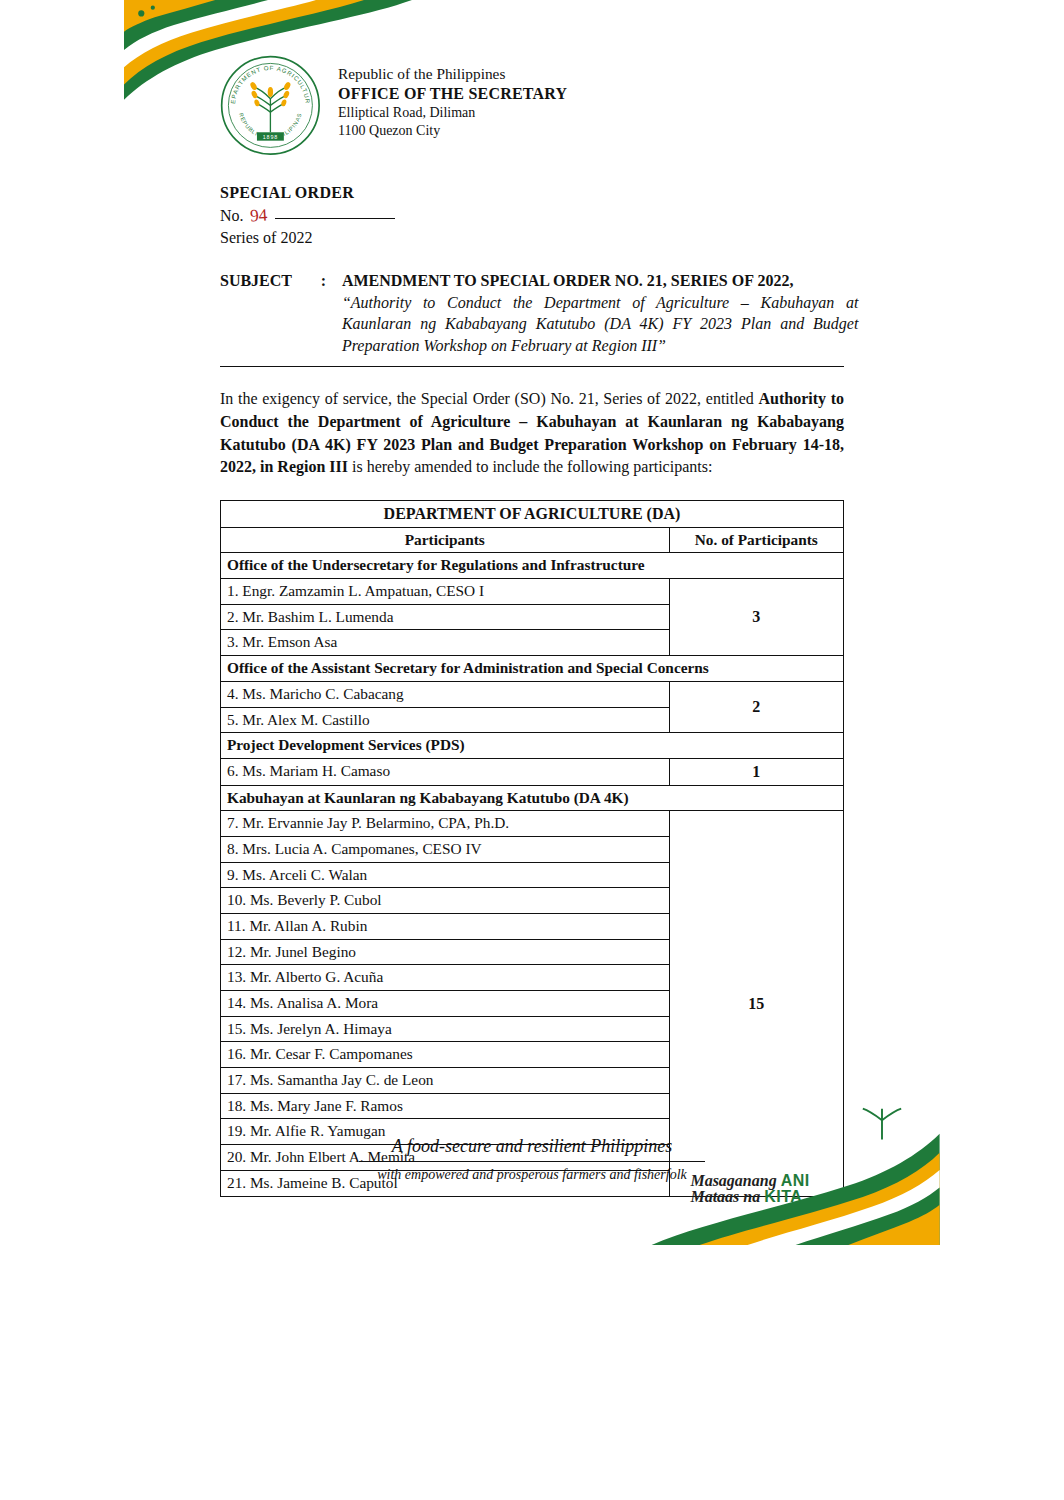DEPARTMENT OF AGRICULTURE REPUBLIKA NG PILIPINAS 1898
Republic of the Philippines
OFFICE OF THE SECRETARY
Elliptical Road, Diliman
1100 Quezon City
SPECIAL ORDER
No.94
Series of 2022
SUBJECT
:
AMENDMENT TO SPECIAL ORDER NO. 21, SERIES OF 2022,
“Authority to Conduct the Department of Agriculture – Kabuhayan at Kaunlaran ng Kababayang Katutubo (DA 4K) FY 2023 Plan and Budget Preparation Workshop on February at Region III”
In the exigency of service, the Special Order (SO) No. 21, Series of 2022, entitled Authority to Conduct the Department of Agriculture – Kabuhayan at Kaunlaran ng Kababayang Katutubo (DA 4K) FY 2023 Plan and Budget Preparation Workshop on February 14-18, 2022, in Region III is hereby amended to include the following participants:
| DEPARTMENT OF AGRICULTURE (DA) |
| --- |
| Participants | No. of Participants |
| Office of the Undersecretary for Regulations and Infrastructure |
| 1. Engr. Zamzamin L. Ampatuan, CESO I | 3 |
| 2. Mr. Bashim L. Lumenda |
| 3. Mr. Emson Asa |
| Office of the Assistant Secretary for Administration and Special Concerns |
| 4. Ms. Maricho C. Cabacang | 2 |
| 5. Mr. Alex M. Castillo |
| Project Development Services (PDS) |
| 6. Ms. Mariam H. Camaso | 1 |
| Kabuhayan at Kaunlaran ng Kababayang Katutubo (DA 4K) |
| 7. Mr. Ervannie Jay P. Belarmino, CPA, Ph.D. | 15 |
| 8. Mrs. Lucia A. Campomanes, CESO IV |
| 9. Ms. Arceli C. Walan |
| 10. Ms. Beverly P. Cubol |
| 11. Mr. Allan A. Rubin |
| 12. Mr. Junel Begino |
| 13. Mr. Alberto G. Acuña |
| 14. Ms. Analisa A. Mora |
| 15. Ms. Jerelyn A. Himaya |
| 16. Mr. Cesar F. Campomanes |
| 17. Ms. Samantha Jay C. de Leon |
| 18. Ms. Mary Jane F. Ramos |
| 19. Mr. Alfie R. Yamugan |
| 20. Mr. John Elbert A. Memita |
| 21. Ms. Jameine B. Caputol |
A food-secure and resilient Philippines
with empowered and prosperous farmers and fisherfolk
Masaganang ANI
Mataas na KITA